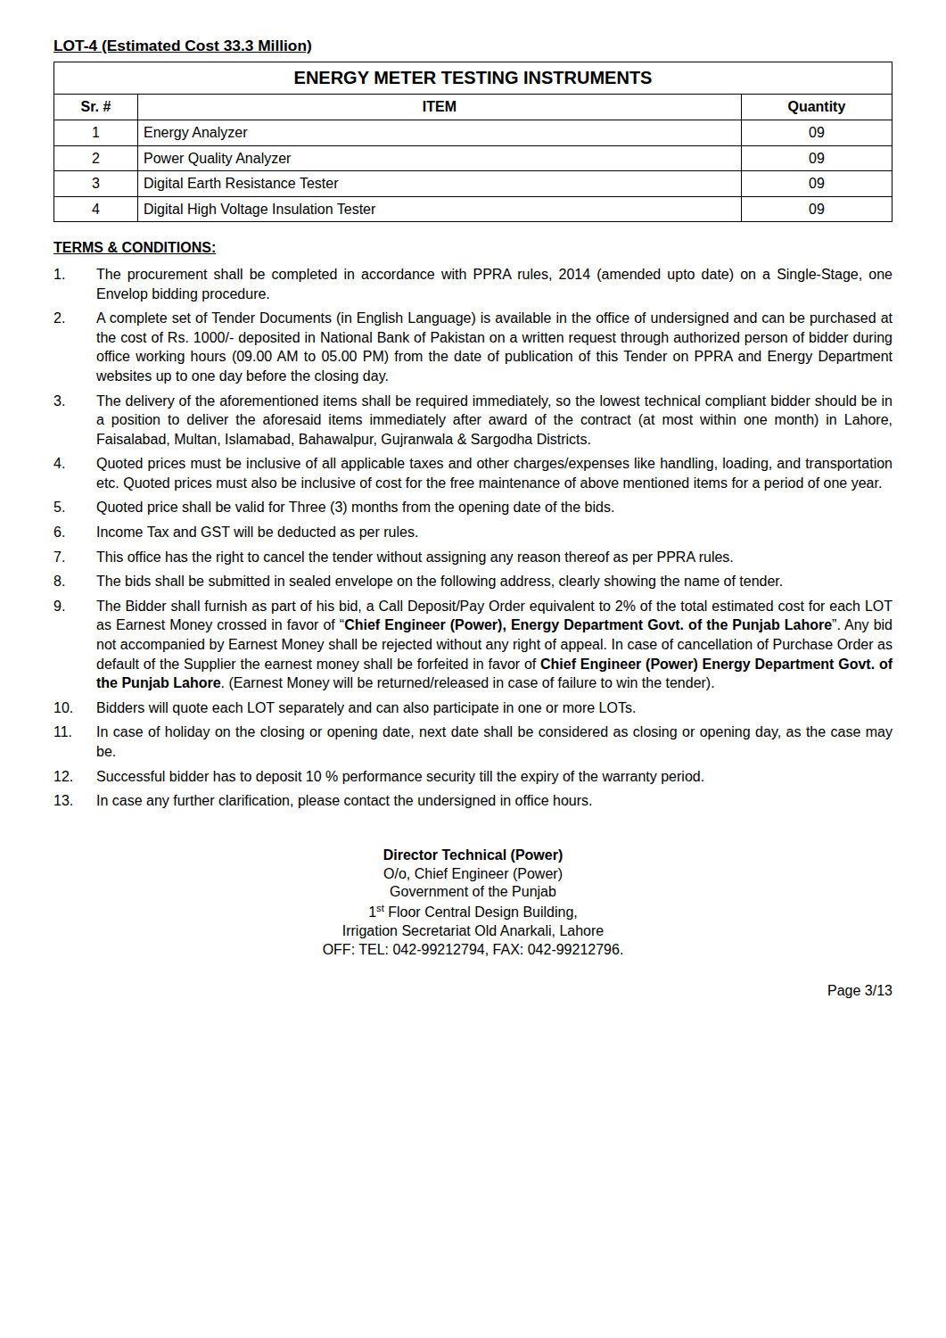LOT-4 (Estimated Cost 33.3 Million)
ENERGY METER TESTING INSTRUMENTS
| Sr. # | ITEM | Quantity |
| --- | --- | --- |
| 1 | Energy Analyzer | 09 |
| 2 | Power Quality Analyzer | 09 |
| 3 | Digital Earth Resistance Tester | 09 |
| 4 | Digital High Voltage Insulation Tester | 09 |
TERMS & CONDITIONS:
The procurement shall be completed in accordance with PPRA rules, 2014 (amended upto date) on a Single-Stage, one Envelop bidding procedure.
A complete set of Tender Documents (in English Language) is available in the office of undersigned and can be purchased at the cost of Rs. 1000/- deposited in National Bank of Pakistan on a written request through authorized person of bidder during office working hours (09.00 AM to 05.00 PM) from the date of publication of this Tender on PPRA and Energy Department websites up to one day before the closing day.
The delivery of the aforementioned items shall be required immediately, so the lowest technical compliant bidder should be in a position to deliver the aforesaid items immediately after award of the contract (at most within one month) in Lahore, Faisalabad, Multan, Islamabad, Bahawalpur, Gujranwala & Sargodha Districts.
Quoted prices must be inclusive of all applicable taxes and other charges/expenses like handling, loading, and transportation etc. Quoted prices must also be inclusive of cost for the free maintenance of above mentioned items for a period of one year.
Quoted price shall be valid for Three (3) months from the opening date of the bids.
Income Tax and GST will be deducted as per rules.
This office has the right to cancel the tender without assigning any reason thereof as per PPRA rules.
The bids shall be submitted in sealed envelope on the following address, clearly showing the name of tender.
The Bidder shall furnish as part of his bid, a Call Deposit/Pay Order equivalent to 2% of the total estimated cost for each LOT as Earnest Money crossed in favor of “Chief Engineer (Power), Energy Department Govt. of the Punjab Lahore”. Any bid not accompanied by Earnest Money shall be rejected without any right of appeal. In case of cancellation of Purchase Order as default of the Supplier the earnest money shall be forfeited in favor of Chief Engineer (Power) Energy Department Govt. of the Punjab Lahore. (Earnest Money will be returned/released in case of failure to win the tender).
Bidders will quote each LOT separately and can also participate in one or more LOTs.
In case of holiday on the closing or opening date, next date shall be considered as closing or opening day, as the case may be.
Successful bidder has to deposit 10 % performance security till the expiry of the warranty period.
In case any further clarification, please contact the undersigned in office hours.
Director Technical (Power)
O/o, Chief Engineer (Power)
Government of the Punjab
1st Floor Central Design Building,
Irrigation Secretariat Old Anarkali, Lahore
OFF: TEL: 042-99212794, FAX: 042-99212796.
Page 3/13